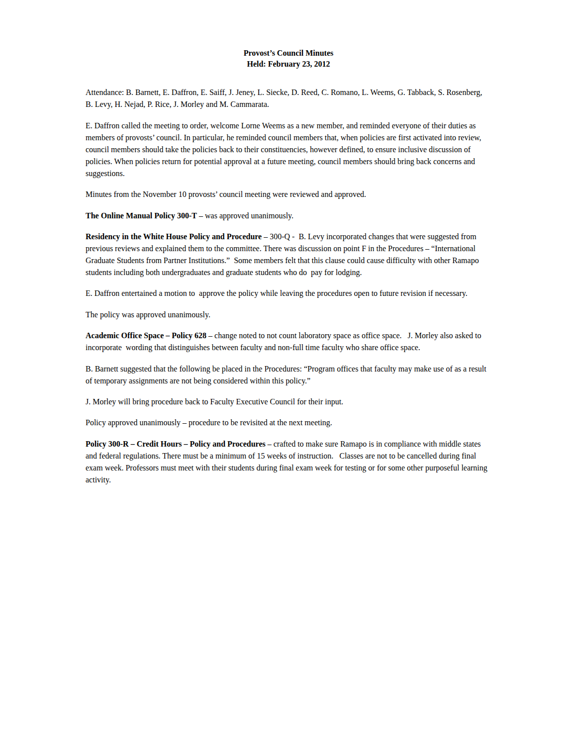Provost’s Council Minutes
Held: February 23, 2012
Attendance: B. Barnett, E. Daffron, E. Saiff, J. Jeney, L. Siecke, D. Reed, C. Romano, L. Weems, G. Tabback, S. Rosenberg, B. Levy, H. Nejad, P. Rice, J. Morley and M. Cammarata.
E. Daffron called the meeting to order, welcome Lorne Weems as a new member, and reminded everyone of their duties as members of provosts’ council. In particular, he reminded council members that, when policies are first activated into review, council members should take the policies back to their constituencies, however defined, to ensure inclusive discussion of policies. When policies return for potential approval at a future meeting, council members should bring back concerns and suggestions.
Minutes from the November 10 provosts’ council meeting were reviewed and approved.
The Online Manual Policy 300-T – was approved unanimously.
Residency in the White House Policy and Procedure – 300-Q - B. Levy incorporated changes that were suggested from previous reviews and explained them to the committee. There was discussion on point F in the Procedures – “International Graduate Students from Partner Institutions.” Some members felt that this clause could cause difficulty with other Ramapo students including both undergraduates and graduate students who do pay for lodging.
E. Daffron entertained a motion to approve the policy while leaving the procedures open to future revision if necessary.
The policy was approved unanimously.
Academic Office Space – Policy 628 – change noted to not count laboratory space as office space. J. Morley also asked to incorporate wording that distinguishes between faculty and non-full time faculty who share office space.
B. Barnett suggested that the following be placed in the Procedures: “Program offices that faculty may make use of as a result of temporary assignments are not being considered within this policy.”
J. Morley will bring procedure back to Faculty Executive Council for their input.
Policy approved unanimously – procedure to be revisited at the next meeting.
Policy 300-R – Credit Hours – Policy and Procedures – crafted to make sure Ramapo is in compliance with middle states and federal regulations. There must be a minimum of 15 weeks of instruction. Classes are not to be cancelled during final exam week. Professors must meet with their students during final exam week for testing or for some other purposeful learning activity.